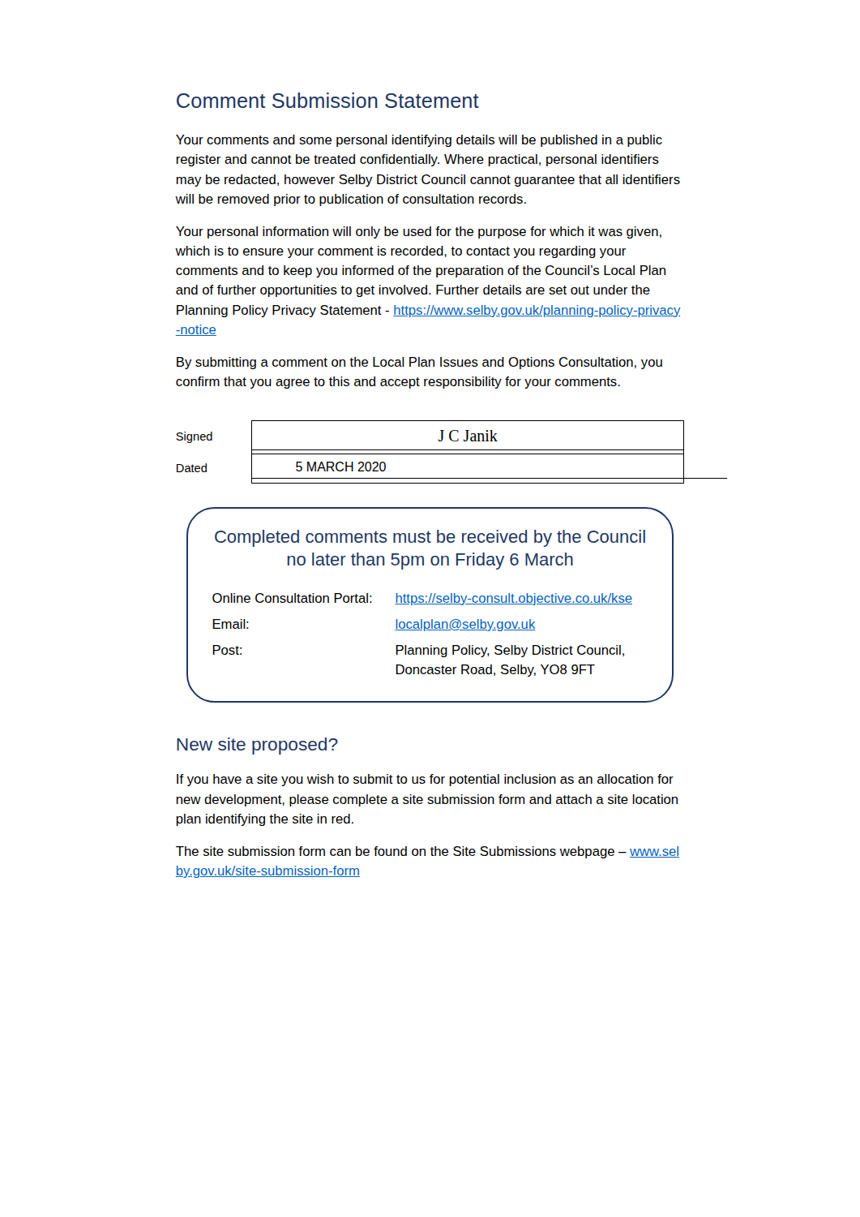Comment Submission Statement
Your comments and some personal identifying details will be published in a public register and cannot be treated confidentially. Where practical, personal identifiers may be redacted, however Selby District Council cannot guarantee that all identifiers will be removed prior to publication of consultation records.
Your personal information will only be used for the purpose for which it was given, which is to ensure your comment is recorded, to contact you regarding your comments and to keep you informed of the preparation of the Council’s Local Plan and of further opportunities to get involved. Further details are set out under the Planning Policy Privacy Statement - https://www.selby.gov.uk/planning-policy-privacy-notice
By submitting a comment on the Local Plan Issues and Options Consultation, you confirm that you agree to this and accept responsibility for your comments.
| Signed | J C Janik |
| Dated | 5 MARCH 2020 |
Completed comments must be received by the Council no later than 5pm on Friday 6 March
| Online Consultation Portal: | https://selby-consult.objective.co.uk/kse |
| Email: | localplan@selby.gov.uk |
| Post: | Planning Policy, Selby District Council, Doncaster Road, Selby, YO8 9FT |
New site proposed?
If you have a site you wish to submit to us for potential inclusion as an allocation for new development, please complete a site submission form and attach a site location plan identifying the site in red.
The site submission form can be found on the Site Submissions webpage – www.selby.gov.uk/site-submission-form